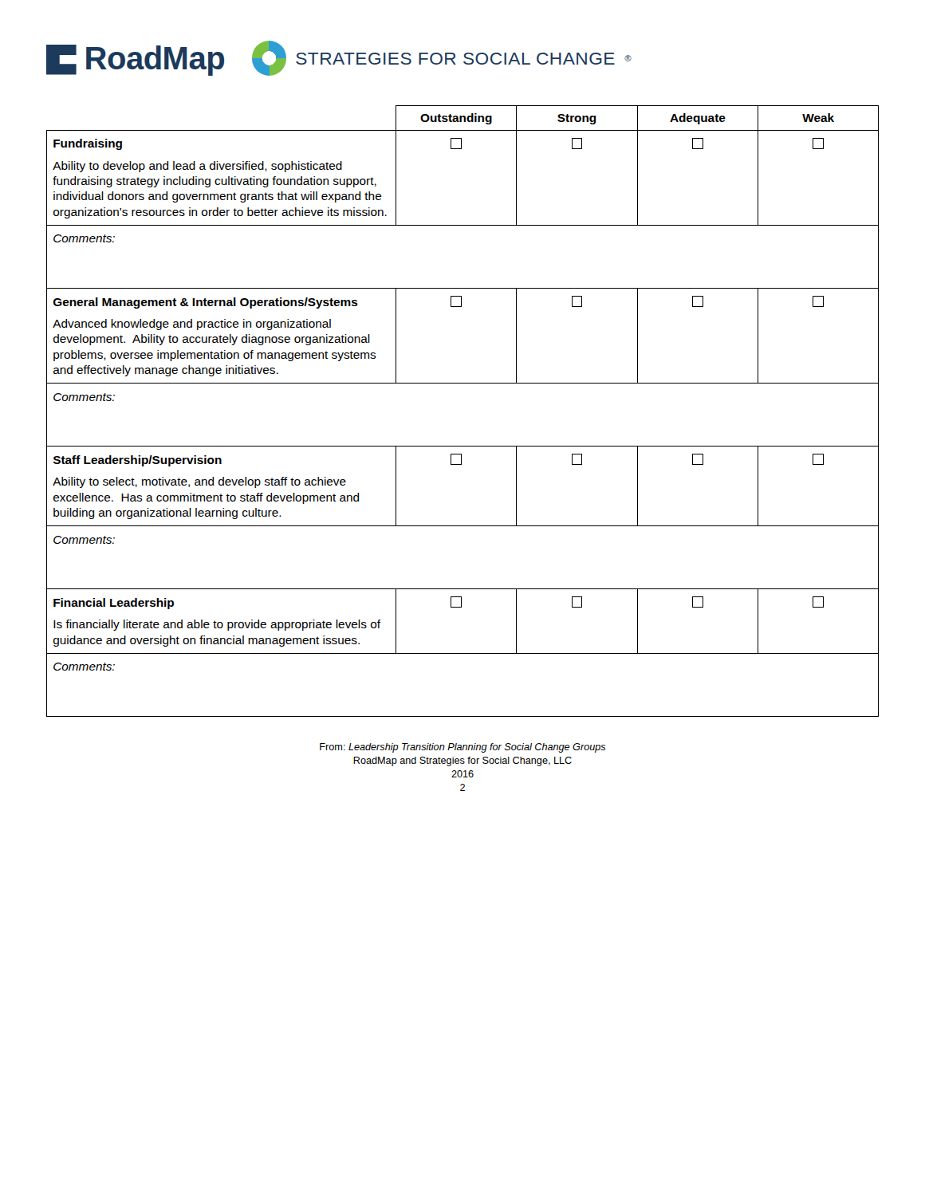RoadMap
STRATEGIES FOR SOCIAL CHANGE®
| | Outstanding | Strong | Adequate | Weak |
| --- | --- | --- | --- | --- |
| Fundraising Ability to develop and lead a diversified, sophisticated fundraising strategy including cultivating foundation support, individual donors and government grants that will expand the organization's resources in order to better achieve its mission. | | | | |
| Comments: |
| General Management & Internal Operations/Systems Advanced knowledge and practice in organizational development. Ability to accurately diagnose organizational problems, oversee implementation of management systems and effectively manage change initiatives. | | | | |
| Comments: |
| Staff Leadership/Supervision Ability to select, motivate, and develop staff to achieve excellence. Has a commitment to staff development and building an organizational learning culture. | | | | |
| Comments: |
| Financial Leadership Is financially literate and able to provide appropriate levels of guidance and oversight on financial management issues. | | | | |
| Comments: |
From: Leadership Transition Planning for Social Change Groups
RoadMap and Strategies for Social Change, LLC
2016
2